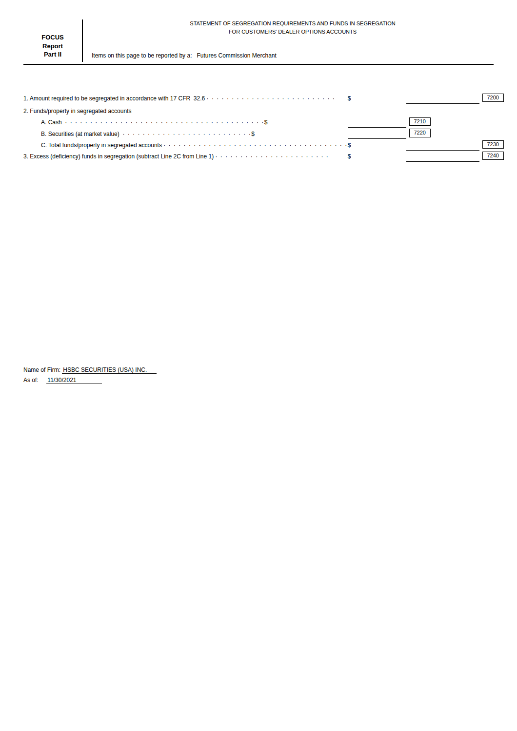FOCUS
Report
Part II
STATEMENT OF SEGREGATION REQUIREMENTS AND FUNDS IN SEGREGATION
FOR CUSTOMERS’ DEALER OPTIONS ACCOUNTS
Items on this page to be reported by a: Futures Commission Merchant
| 1. Amount required to be segregated in accordance with 17 CFR 32.6 · · · · · · · · · · · · · · · · · · · · · · · · · · | $ | | 7200 |
| 2. Funds/property in segregated accounts |
| A. Cash · · · · · · · · · · · · · · · · · · · · · · · · · · · · · · · · · · · · · · · · $ | | 7210 | |
| B. Securities (at market value) · · · · · · · · · · · · · · · · · · · · · · · · · · $ | | 7220 | |
| C. Total funds/property in segregated accounts · · · · · · · · · · · · · · · · · · · · · · · · · · · · · · · · · · · · · | $ | | 7230 |
| 3. Excess (deficiency) funds in segregation (subtract Line 2C from Line 1) · · · · · · · · · · · · · · · · · · · · · · · | $ | | 7240 |
Name of Firm: HSBC SECURITIES (USA) INC.
As of: 11/30/2021